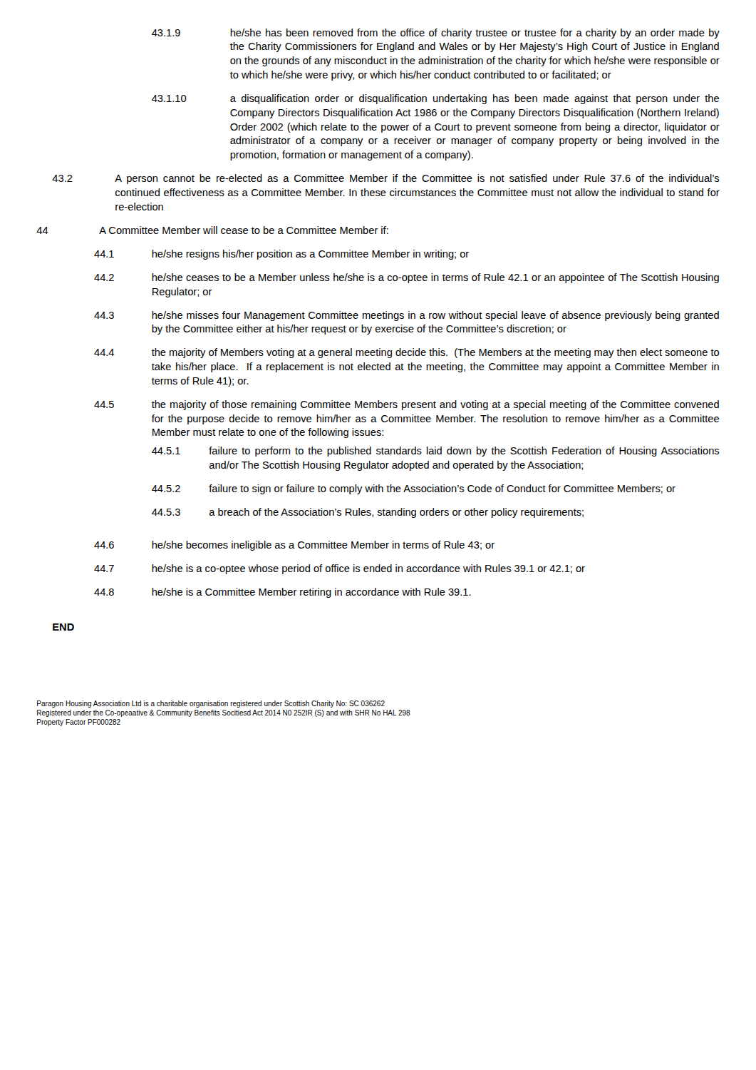43.1.9
he/she has been removed from the office of charity trustee or trustee for a charity by an order made by the Charity Commissioners for England and Wales or by Her Majesty’s High Court of Justice in England on the grounds of any misconduct in the administration of the charity for which he/she were responsible or to which he/she were privy, or which his/her conduct contributed to or facilitated; or
43.1.10
a disqualification order or disqualification undertaking has been made against that person under the Company Directors Disqualification Act 1986 or the Company Directors Disqualification (Northern Ireland) Order 2002 (which relate to the power of a Court to prevent someone from being a director, liquidator or administrator of a company or a receiver or manager of company property or being involved in the promotion, formation or management of a company).
43.2
A person cannot be re-elected as a Committee Member if the Committee is not satisfied under Rule 37.6 of the individual’s continued effectiveness as a Committee Member. In these circumstances the Committee must not allow the individual to stand for re-election
44
A Committee Member will cease to be a Committee Member if:
44.1
he/she resigns his/her position as a Committee Member in writing; or
44.2
he/she ceases to be a Member unless he/she is a co-optee in terms of Rule 42.1 or an appointee of The Scottish Housing Regulator; or
44.3
he/she misses four Management Committee meetings in a row without special leave of absence previously being granted by the Committee either at his/her request or by exercise of the Committee’s discretion; or
44.4
the majority of Members voting at a general meeting decide this. (The Members at the meeting may then elect someone to take his/her place. If a replacement is not elected at the meeting, the Committee may appoint a Committee Member in terms of Rule 41); or.
44.5
the majority of those remaining Committee Members present and voting at a special meeting of the Committee convened for the purpose decide to remove him/her as a Committee Member. The resolution to remove him/her as a Committee Member must relate to one of the following issues:
44.5.1
failure to perform to the published standards laid down by the Scottish Federation of Housing Associations and/or The Scottish Housing Regulator adopted and operated by the Association;
44.5.2
failure to sign or failure to comply with the Association’s Code of Conduct for Committee Members; or
44.5.3
a breach of the Association’s Rules, standing orders or other policy requirements;
44.6
he/she becomes ineligible as a Committee Member in terms of Rule 43; or
44.7
he/she is a co-optee whose period of office is ended in accordance with Rules 39.1 or 42.1; or
44.8
he/she is a Committee Member retiring in accordance with Rule 39.1.
END
Paragon Housing Association Ltd is a charitable organisation registered under Scottish Charity No: SC 036262
Registered under the Co-opeaative & Community Benefits Socitiesd Act 2014 N0 252IR (S) and with SHR No HAL 298
Property Factor PF000282